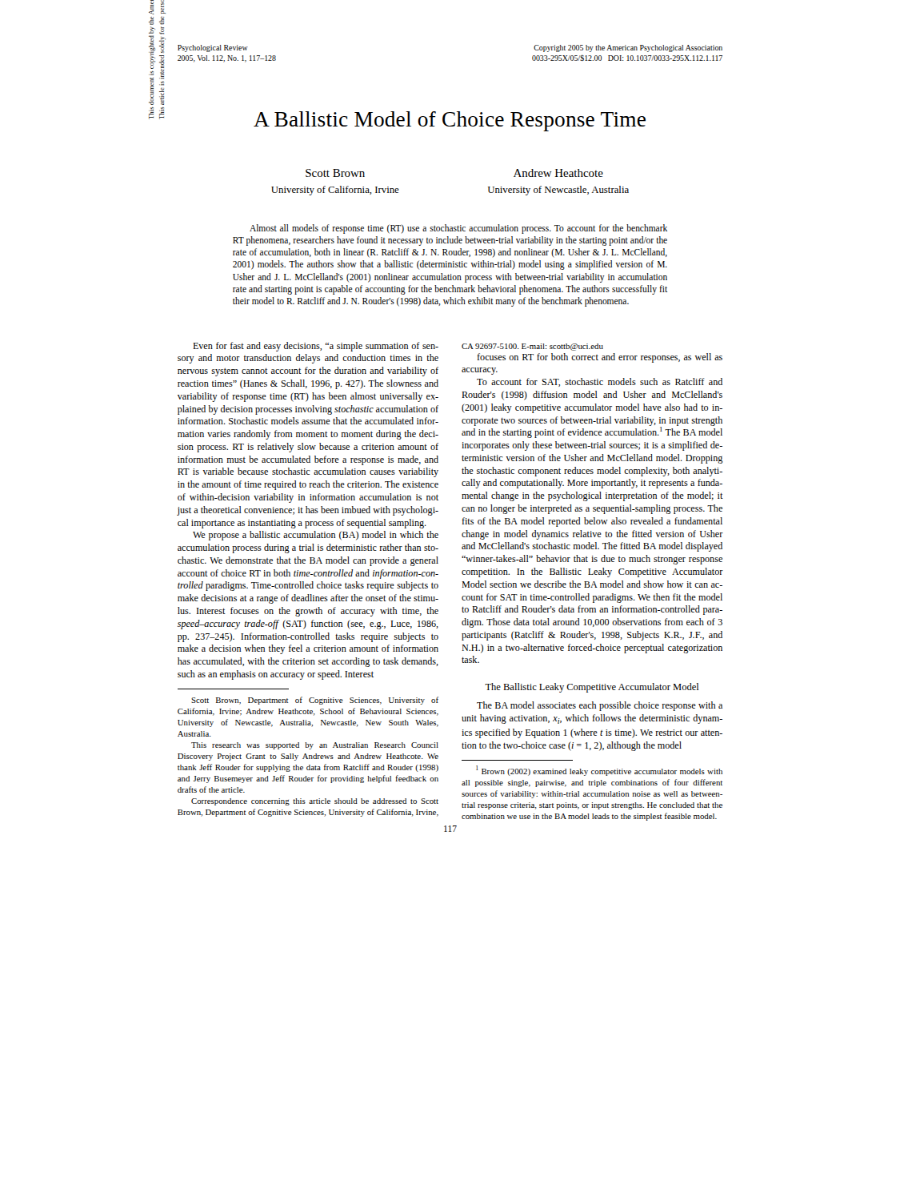This document is copyrighted by the American Psychological Association or one of its allied publishers. This article is intended solely for the personal use of the individual user and is not to be disseminated broadly.
Psychological Review
2005, Vol. 112, No. 1, 117–128
Copyright 2005 by the American Psychological Association
0033-295X/05/$12.00 DOI: 10.1037/0033-295X.112.1.117
A Ballistic Model of Choice Response Time
Scott Brown
University of California, Irvine
Andrew Heathcote
University of Newcastle, Australia
Almost all models of response time (RT) use a stochastic accumulation process. To account for the benchmark RT phenomena, researchers have found it necessary to include between-trial variability in the starting point and/or the rate of accumulation, both in linear (R. Ratcliff & J. N. Rouder, 1998) and nonlinear (M. Usher & J. L. McClelland, 2001) models. The authors show that a ballistic (deterministic within-trial) model using a simplified version of M. Usher and J. L. McClelland's (2001) nonlinear accumulation process with between-trial variability in accumulation rate and starting point is capable of accounting for the benchmark behavioral phenomena. The authors successfully fit their model to R. Ratcliff and J. N. Rouder's (1998) data, which exhibit many of the benchmark phenomena.
Even for fast and easy decisions, “a simple summation of sensory and motor transduction delays and conduction times in the nervous system cannot account for the duration and variability of reaction times” (Hanes & Schall, 1996, p. 427). The slowness and variability of response time (RT) has been almost universally explained by decision processes involving stochastic accumulation of information. Stochastic models assume that the accumulated information varies randomly from moment to moment during the decision process. RT is relatively slow because a criterion amount of information must be accumulated before a response is made, and RT is variable because stochastic accumulation causes variability in the amount of time required to reach the criterion. The existence of within-decision variability in information accumulation is not just a theoretical convenience; it has been imbued with psychological importance as instantiating a process of sequential sampling.
We propose a ballistic accumulation (BA) model in which the accumulation process during a trial is deterministic rather than stochastic. We demonstrate that the BA model can provide a general account of choice RT in both time-controlled and information-controlled paradigms. Time-controlled choice tasks require subjects to make decisions at a range of deadlines after the onset of the stimulus. Interest focuses on the growth of accuracy with time, the speed–accuracy trade-off (SAT) function (see, e.g., Luce, 1986, pp. 237–245). Information-controlled tasks require subjects to make a decision when they feel a criterion amount of information has accumulated, with the criterion set according to task demands, such as an emphasis on accuracy or speed. Interest
Scott Brown, Department of Cognitive Sciences, University of California, Irvine; Andrew Heathcote, School of Behavioural Sciences, University of Newcastle, Australia, Newcastle, New South Wales, Australia.
This research was supported by an Australian Research Council Discovery Project Grant to Sally Andrews and Andrew Heathcote. We thank Jeff Rouder for supplying the data from Ratcliff and Rouder (1998) and Jerry Busemeyer and Jeff Rouder for providing helpful feedback on drafts of the article.
Correspondence concerning this article should be addressed to Scott Brown, Department of Cognitive Sciences, University of California, Irvine, CA 92697-5100. E-mail: scottb@uci.edu
focuses on RT for both correct and error responses, as well as accuracy.
To account for SAT, stochastic models such as Ratcliff and Rouder's (1998) diffusion model and Usher and McClelland's (2001) leaky competitive accumulator model have also had to incorporate two sources of between-trial variability, in input strength and in the starting point of evidence accumulation.1 The BA model incorporates only these between-trial sources; it is a simplified deterministic version of the Usher and McClelland model. Dropping the stochastic component reduces model complexity, both analytically and computationally. More importantly, it represents a fundamental change in the psychological interpretation of the model; it can no longer be interpreted as a sequential-sampling process. The fits of the BA model reported below also revealed a fundamental change in model dynamics relative to the fitted version of Usher and McClelland's stochastic model. The fitted BA model displayed “winner-takes-all” behavior that is due to much stronger response competition. In the Ballistic Leaky Competitive Accumulator Model section we describe the BA model and show how it can account for SAT in time-controlled paradigms. We then fit the model to Ratcliff and Rouder's data from an information-controlled paradigm. Those data total around 10,000 observations from each of 3 participants (Ratcliff & Rouder's, 1998, Subjects K.R., J.F., and N.H.) in a two-alternative forced-choice perceptual categorization task.
The Ballistic Leaky Competitive Accumulator Model
The BA model associates each possible choice response with a unit having activation, xi, which follows the deterministic dynamics specified by Equation 1 (where t is time). We restrict our attention to the two-choice case (i = 1, 2), although the model
1 Brown (2002) examined leaky competitive accumulator models with all possible single, pairwise, and triple combinations of four different sources of variability: within-trial accumulation noise as well as between-trial response criteria, start points, or input strengths. He concluded that the combination we use in the BA model leads to the simplest feasible model.
117